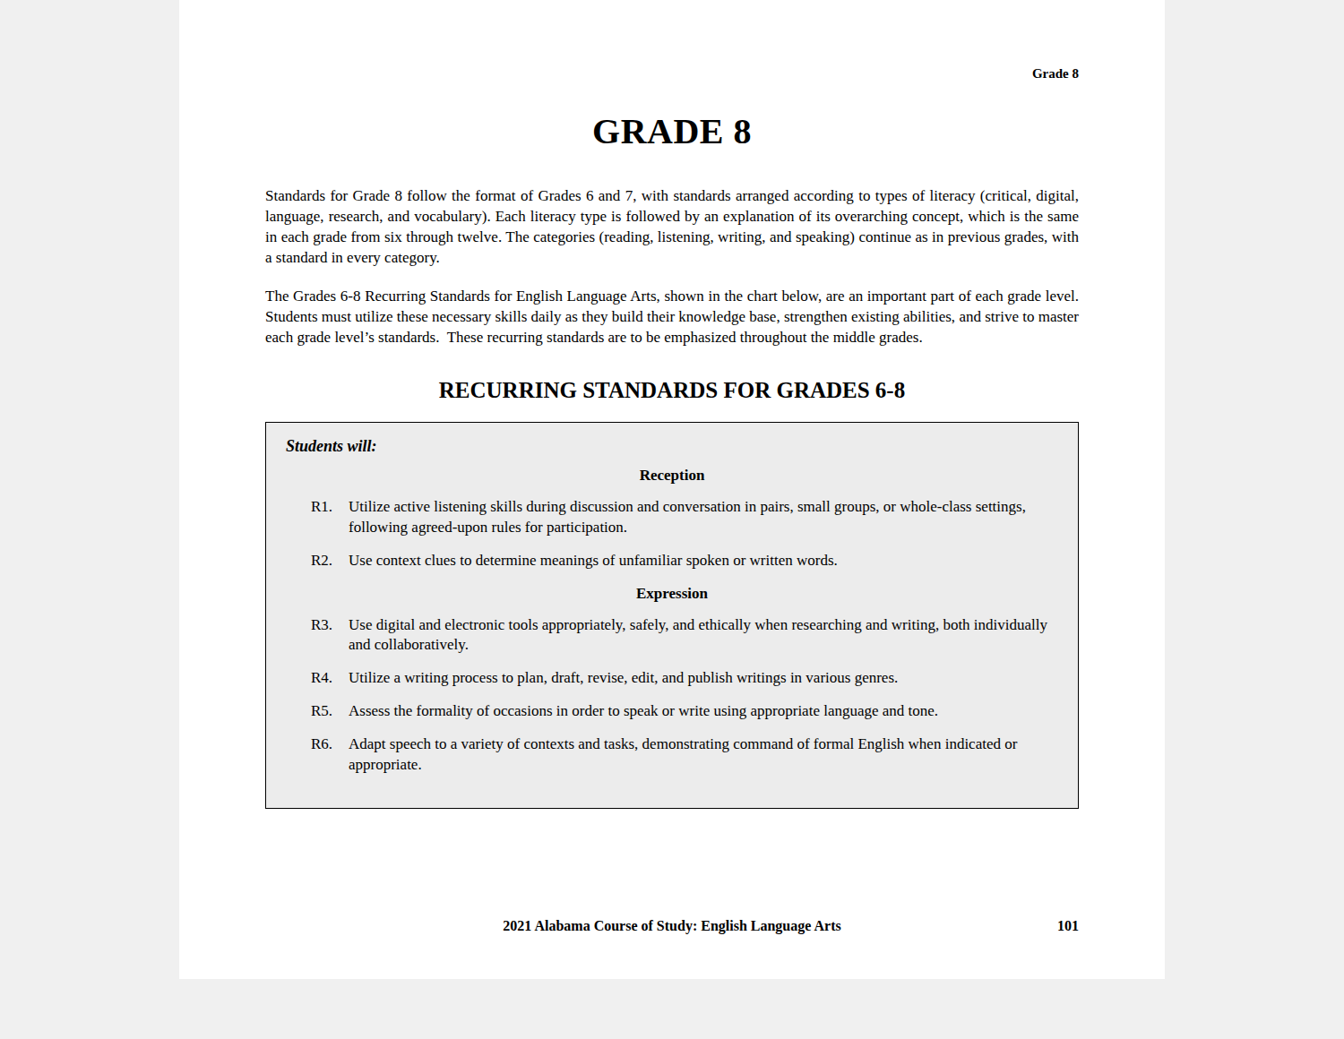Grade 8
GRADE 8
Standards for Grade 8 follow the format of Grades 6 and 7, with standards arranged according to types of literacy (critical, digital, language, research, and vocabulary). Each literacy type is followed by an explanation of its overarching concept, which is the same in each grade from six through twelve. The categories (reading, listening, writing, and speaking) continue as in previous grades, with a standard in every category.
The Grades 6-8 Recurring Standards for English Language Arts, shown in the chart below, are an important part of each grade level. Students must utilize these necessary skills daily as they build their knowledge base, strengthen existing abilities, and strive to master each grade level’s standards. These recurring standards are to be emphasized throughout the middle grades.
RECURRING STANDARDS FOR GRADES 6-8
Students will:
Reception
R1. Utilize active listening skills during discussion and conversation in pairs, small groups, or whole-class settings, following agreed-upon rules for participation.
R2. Use context clues to determine meanings of unfamiliar spoken or written words.
Expression
R3. Use digital and electronic tools appropriately, safely, and ethically when researching and writing, both individually and collaboratively.
R4. Utilize a writing process to plan, draft, revise, edit, and publish writings in various genres.
R5. Assess the formality of occasions in order to speak or write using appropriate language and tone.
R6. Adapt speech to a variety of contexts and tasks, demonstrating command of formal English when indicated or appropriate.
2021 Alabama Course of Study: English Language Arts 101